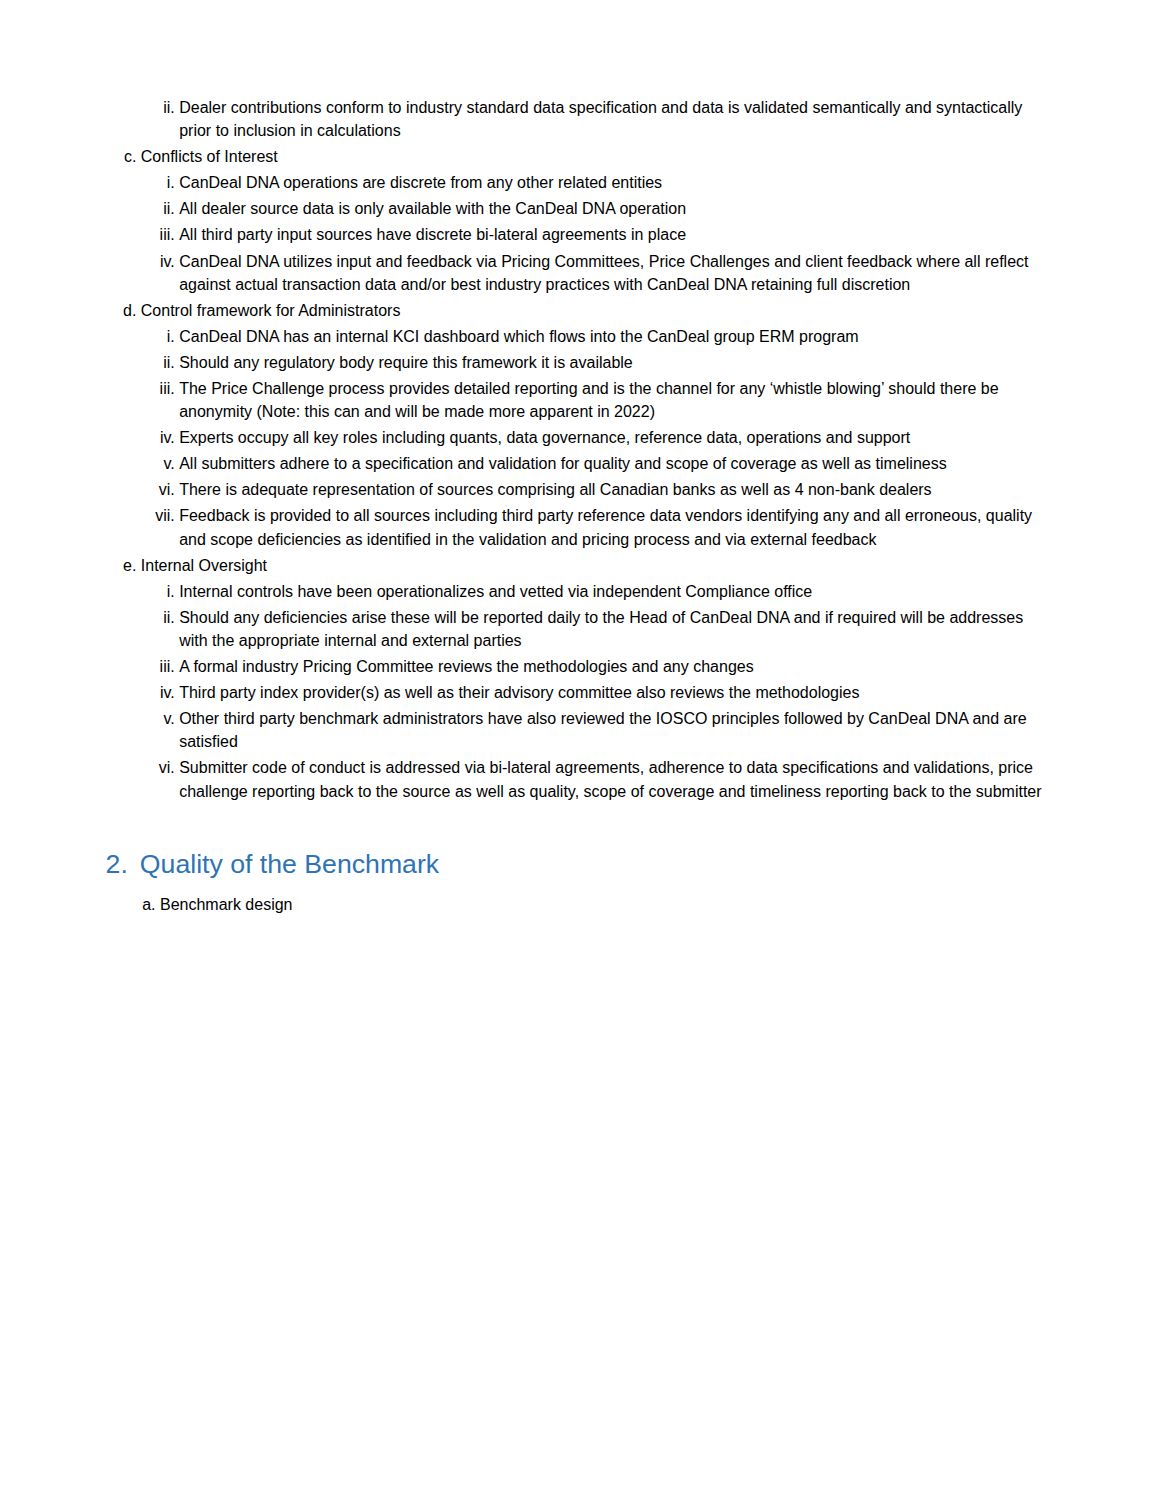Dealer contributions conform to industry standard data specification and data is validated semantically and syntactically prior to inclusion in calculations
Conflicts of Interest
CanDeal DNA operations are discrete from any other related entities
All dealer source data is only available with the CanDeal DNA operation
All third party input sources have discrete bi-lateral agreements in place
CanDeal DNA utilizes input and feedback via Pricing Committees, Price Challenges and client feedback where all reflect against actual transaction data and/or best industry practices with CanDeal DNA retaining full discretion
Control framework for Administrators
CanDeal DNA has an internal KCI dashboard which flows into the CanDeal group ERM program
Should any regulatory body require this framework it is available
The Price Challenge process provides detailed reporting and is the channel for any ‘whistle blowing’ should there be anonymity (Note: this can and will be made more apparent in 2022)
Experts occupy all key roles including quants, data governance, reference data, operations and support
All submitters adhere to a specification and validation for quality and scope of coverage as well as timeliness
There is adequate representation of sources comprising all Canadian banks as well as 4 non-bank dealers
Feedback is provided to all sources including third party reference data vendors identifying any and all erroneous, quality and scope deficiencies as identified in the validation and pricing process and via external feedback
Internal Oversight
Internal controls have been operationalizes and vetted via independent Compliance office
Should any deficiencies arise these will be reported daily to the Head of CanDeal DNA and if required will be addresses with the appropriate internal and external parties
A formal industry Pricing Committee reviews the methodologies and any changes
Third party index provider(s) as well as their advisory committee also reviews the methodologies
Other third party benchmark administrators have also reviewed the IOSCO principles followed by CanDeal DNA and are satisfied
Submitter code of conduct is addressed via bi-lateral agreements, adherence to data specifications and validations, price challenge reporting back to the source as well as quality, scope of coverage and timeliness reporting back to the submitter
2. Quality of the Benchmark
Benchmark design